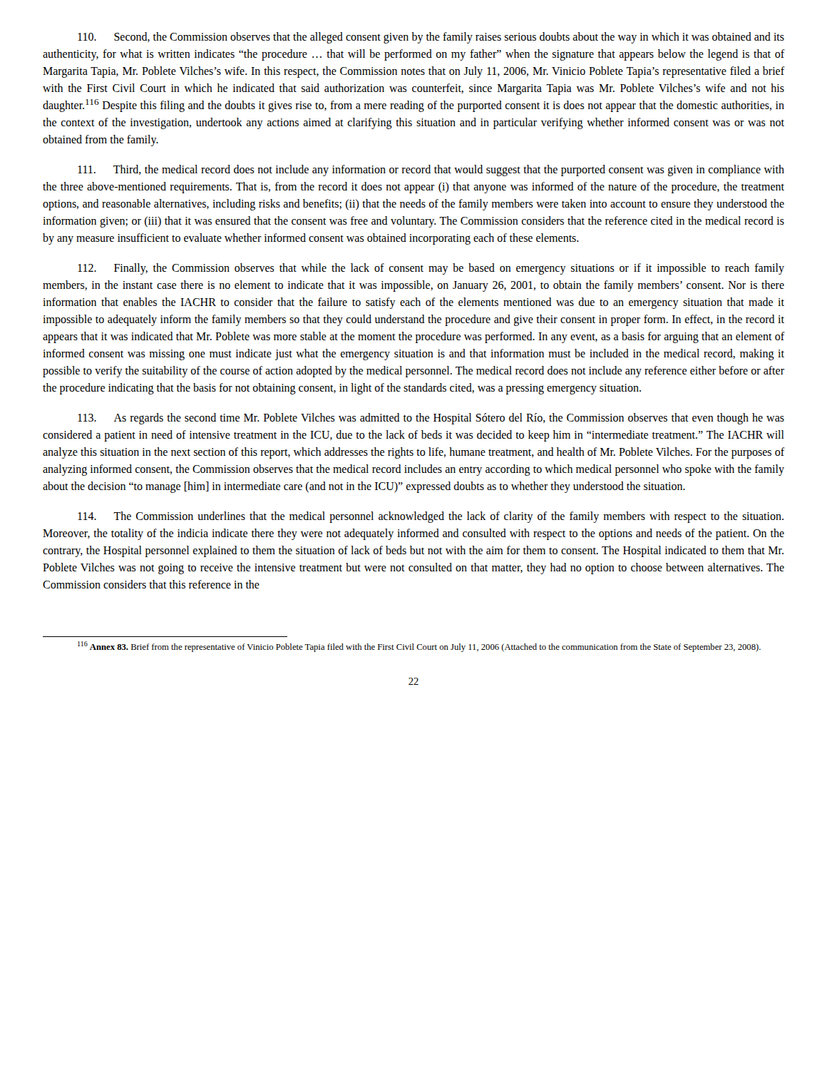110. Second, the Commission observes that the alleged consent given by the family raises serious doubts about the way in which it was obtained and its authenticity, for what is written indicates “the procedure … that will be performed on my father” when the signature that appears below the legend is that of Margarita Tapia, Mr. Poblete Vilches’s wife. In this respect, the Commission notes that on July 11, 2006, Mr. Vinicio Poblete Tapia’s representative filed a brief with the First Civil Court in which he indicated that said authorization was counterfeit, since Margarita Tapia was Mr. Poblete Vilches’s wife and not his daughter.116 Despite this filing and the doubts it gives rise to, from a mere reading of the purported consent it is does not appear that the domestic authorities, in the context of the investigation, undertook any actions aimed at clarifying this situation and in particular verifying whether informed consent was or was not obtained from the family.
111. Third, the medical record does not include any information or record that would suggest that the purported consent was given in compliance with the three above-mentioned requirements. That is, from the record it does not appear (i) that anyone was informed of the nature of the procedure, the treatment options, and reasonable alternatives, including risks and benefits; (ii) that the needs of the family members were taken into account to ensure they understood the information given; or (iii) that it was ensured that the consent was free and voluntary. The Commission considers that the reference cited in the medical record is by any measure insufficient to evaluate whether informed consent was obtained incorporating each of these elements.
112. Finally, the Commission observes that while the lack of consent may be based on emergency situations or if it impossible to reach family members, in the instant case there is no element to indicate that it was impossible, on January 26, 2001, to obtain the family members’ consent. Nor is there information that enables the IACHR to consider that the failure to satisfy each of the elements mentioned was due to an emergency situation that made it impossible to adequately inform the family members so that they could understand the procedure and give their consent in proper form. In effect, in the record it appears that it was indicated that Mr. Poblete was more stable at the moment the procedure was performed. In any event, as a basis for arguing that an element of informed consent was missing one must indicate just what the emergency situation is and that information must be included in the medical record, making it possible to verify the suitability of the course of action adopted by the medical personnel. The medical record does not include any reference either before or after the procedure indicating that the basis for not obtaining consent, in light of the standards cited, was a pressing emergency situation.
113. As regards the second time Mr. Poblete Vilches was admitted to the Hospital Sótero del Río, the Commission observes that even though he was considered a patient in need of intensive treatment in the ICU, due to the lack of beds it was decided to keep him in “intermediate treatment.” The IACHR will analyze this situation in the next section of this report, which addresses the rights to life, humane treatment, and health of Mr. Poblete Vilches. For the purposes of analyzing informed consent, the Commission observes that the medical record includes an entry according to which medical personnel who spoke with the family about the decision “to manage [him] in intermediate care (and not in the ICU)” expressed doubts as to whether they understood the situation.
114. The Commission underlines that the medical personnel acknowledged the lack of clarity of the family members with respect to the situation. Moreover, the totality of the indicia indicate there they were not adequately informed and consulted with respect to the options and needs of the patient. On the contrary, the Hospital personnel explained to them the situation of lack of beds but not with the aim for them to consent. The Hospital indicated to them that Mr. Poblete Vilches was not going to receive the intensive treatment but were not consulted on that matter, they had no option to choose between alternatives. The Commission considers that this reference in the
116 Annex 83. Brief from the representative of Vinicio Poblete Tapia filed with the First Civil Court on July 11, 2006 (Attached to the communication from the State of September 23, 2008).
22